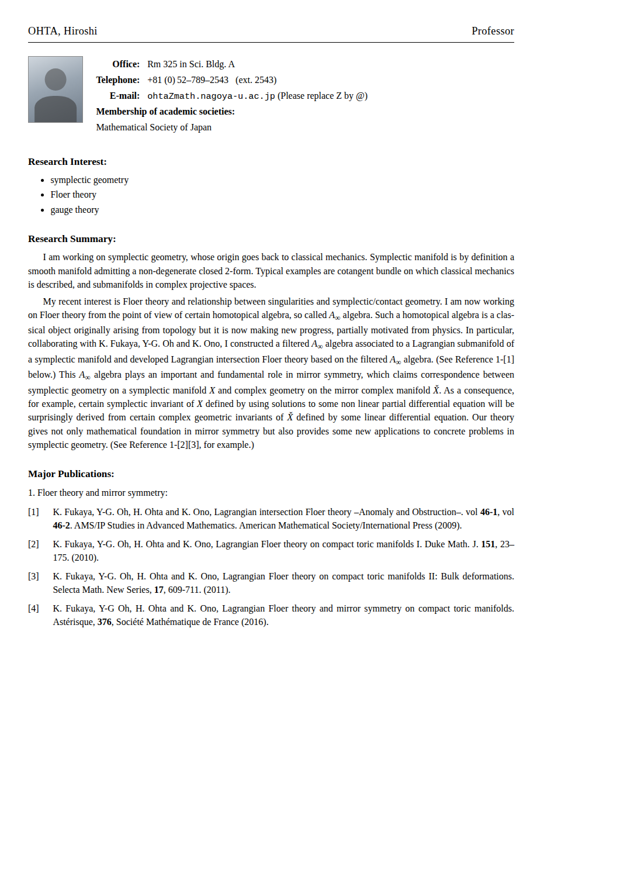OHTA, Hiroshi Professor
| Office: | Rm 325 in Sci. Bldg. A |
| Telephone: | +81 (0) 52–789–2543 (ext. 2543) |
| E-mail: | ohtaZmath.nagoya-u.ac.jp (Please replace Z by @) |
| Membership of academic societies: |
| Mathematical Society of Japan |
Research Interest:
symplectic geometry
Floer theory
gauge theory
Research Summary:
I am working on symplectic geometry, whose origin goes back to classical mechanics. Symplectic manifold is by definition a smooth manifold admitting a non-degenerate closed 2-form. Typical examples are cotangent bundle on which classical mechanics is described, and submanifolds in complex projective spaces.
My recent interest is Floer theory and relationship between singularities and symplectic/contact geometry. I am now working on Floer theory from the point of view of certain homotopical algebra, so called A∞ algebra. Such a homotopical algebra is a classical object originally arising from topology but it is now making new progress, partially motivated from physics. In particular, collaborating with K. Fukaya, Y-G. Oh and K. Ono, I constructed a filtered A∞ algebra associated to a Lagrangian submanifold of a symplectic manifold and developed Lagrangian intersection Floer theory based on the filtered A∞ algebra. (See Reference 1-[1] below.) This A∞ algebra plays an important and fundamental role in mirror symmetry, which claims correspondence between symplectic geometry on a symplectic manifold X and complex geometry on the mirror complex manifold X̌. As a consequence, for example, certain symplectic invariant of X defined by using solutions to some non linear partial differential equation will be surprisingly derived from certain complex geometric invariants of X̌ defined by some linear differential equation. Our theory gives not only mathematical foundation in mirror symmetry but also provides some new applications to concrete problems in symplectic geometry. (See Reference 1-[2][3], for example.)
Major Publications:
1. Floer theory and mirror symmetry:
[1] K. Fukaya, Y-G. Oh, H. Ohta and K. Ono, Lagrangian intersection Floer theory –Anomaly and Obstruction–. vol 46-1, vol 46-2. AMS/IP Studies in Advanced Mathematics. American Mathematical Society/International Press (2009).
[2] K. Fukaya, Y-G. Oh, H. Ohta and K. Ono, Lagrangian Floer theory on compact toric manifolds I. Duke Math. J. 151, 23–175. (2010).
[3] K. Fukaya, Y-G. Oh, H. Ohta and K. Ono, Lagrangian Floer theory on compact toric manifolds II: Bulk deformations. Selecta Math. New Series, 17, 609-711. (2011).
[4] K. Fukaya, Y-G Oh, H. Ohta and K. Ono, Lagrangian Floer theory and mirror symmetry on compact toric manifolds. Astérisque, 376, Société Mathématique de France (2016).